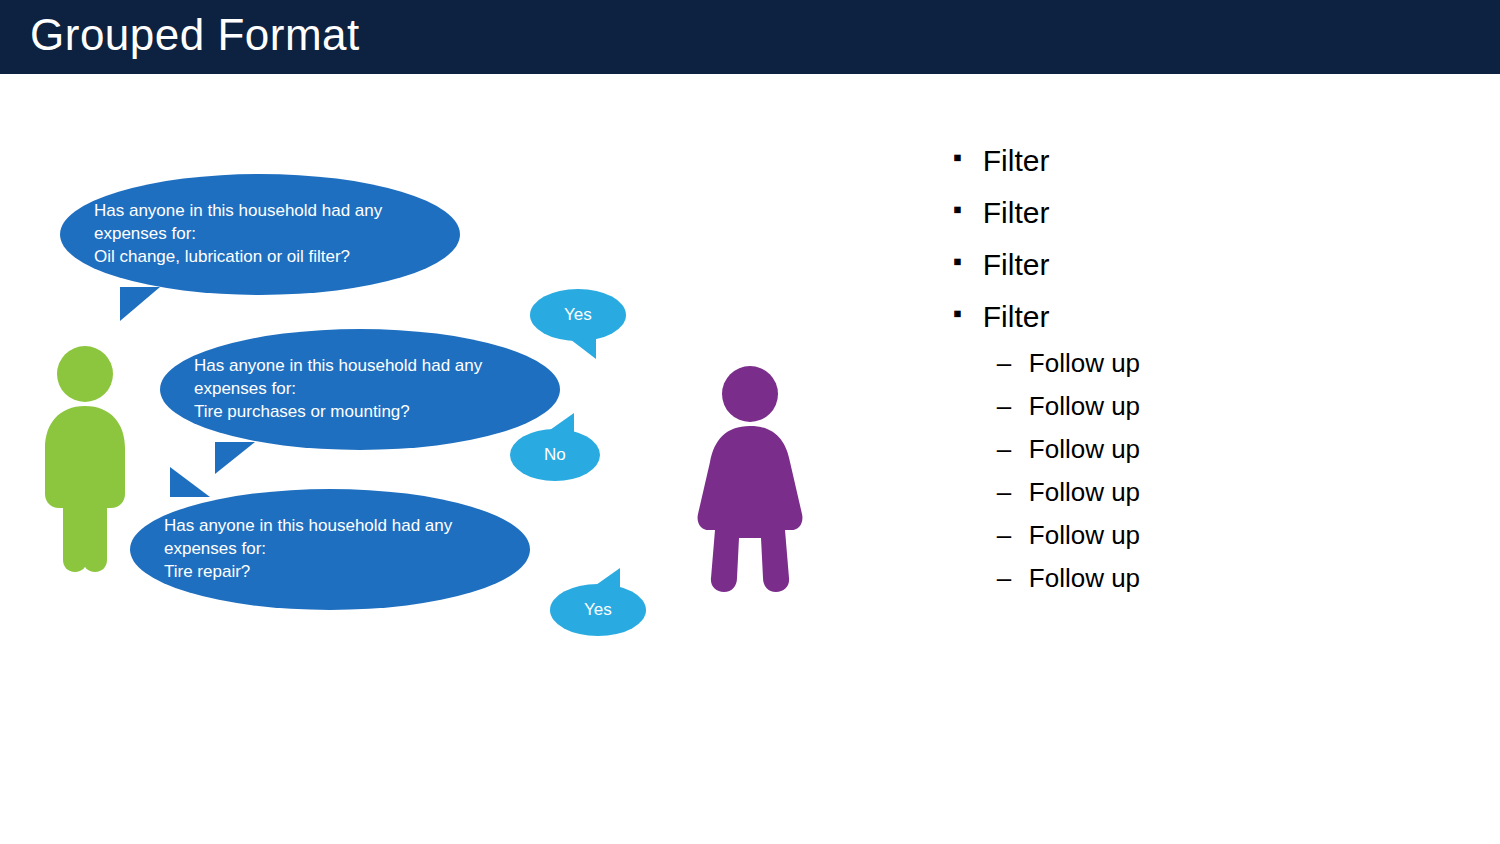Grouped Format
Has anyone in this household had any expenses for:
Oil change, lubrication or oil filter?
Has anyone in this household had any expenses for:
Tire purchases or mounting?
Has anyone in this household had any expenses for:
Tire repair?
Yes
No
Yes
Filter
Filter
Filter
Filter
Follow up
Follow up
Follow up
Follow up
Follow up
Follow up